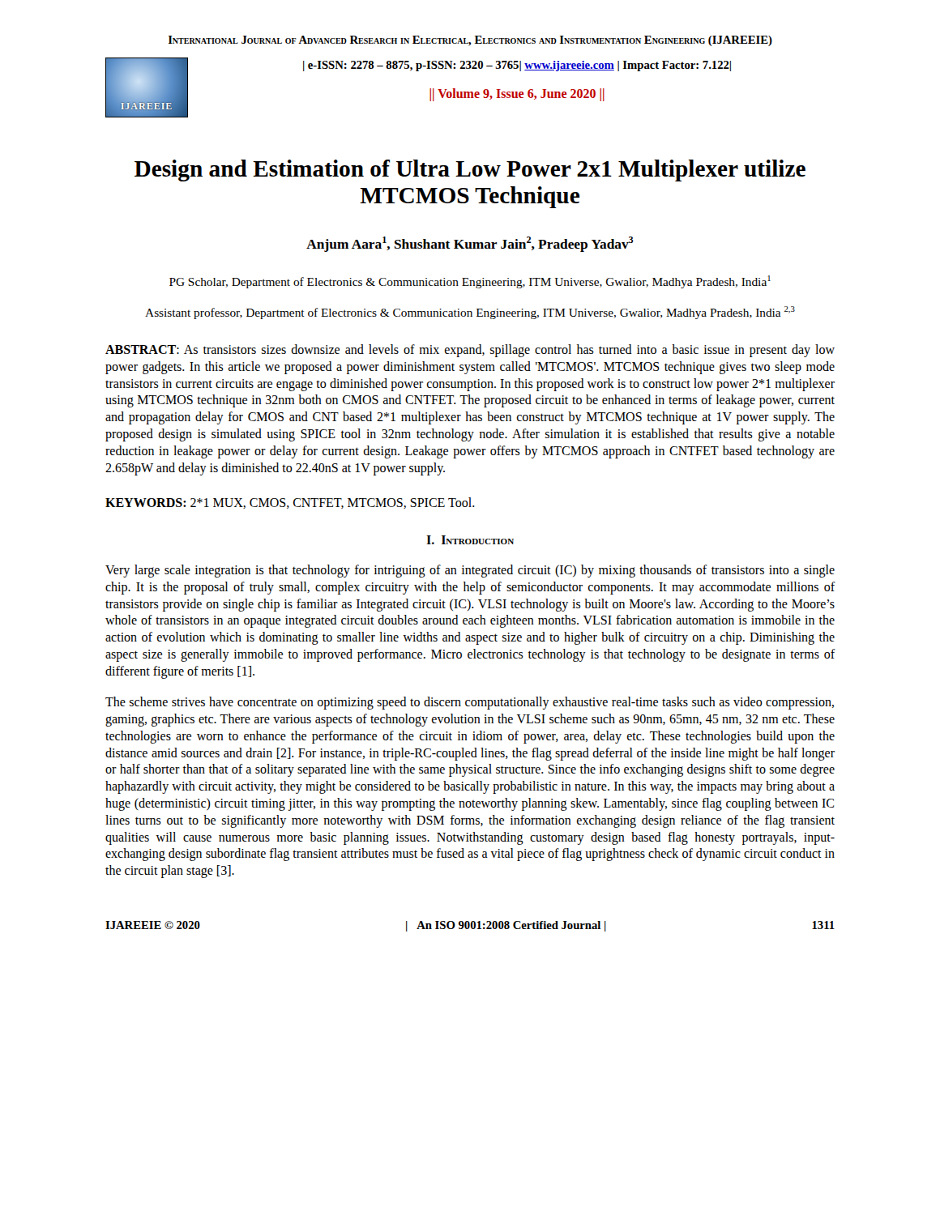International Journal of Advanced Research in Electrical, Electronics and Instrumentation Engineering (IJAREEIE)
| e-ISSN: 2278 – 8875, p-ISSN: 2320 – 3765| www.ijareeie.com | Impact Factor: 7.122|
|| Volume 9, Issue 6, June 2020 ||
Design and Estimation of Ultra Low Power 2x1 Multiplexer utilize MTCMOS Technique
Anjum Aara1, Shushant Kumar Jain2, Pradeep Yadav3
PG Scholar, Department of Electronics & Communication Engineering, ITM Universe, Gwalior, Madhya Pradesh, India1
Assistant professor, Department of Electronics & Communication Engineering, ITM Universe, Gwalior, Madhya Pradesh, India 2,3
ABSTRACT: As transistors sizes downsize and levels of mix expand, spillage control has turned into a basic issue in present day low power gadgets. In this article we proposed a power diminishment system called 'MTCMOS'. MTCMOS technique gives two sleep mode transistors in current circuits are engage to diminished power consumption. In this proposed work is to construct low power 2*1 multiplexer using MTCMOS technique in 32nm both on CMOS and CNTFET. The proposed circuit to be enhanced in terms of leakage power, current and propagation delay for CMOS and CNT based 2*1 multiplexer has been construct by MTCMOS technique at 1V power supply. The proposed design is simulated using SPICE tool in 32nm technology node. After simulation it is established that results give a notable reduction in leakage power or delay for current design. Leakage power offers by MTCMOS approach in CNTFET based technology are 2.658pW and delay is diminished to 22.40nS at 1V power supply.
KEYWORDS: 2*1 MUX, CMOS, CNTFET, MTCMOS, SPICE Tool.
I. Introduction
Very large scale integration is that technology for intriguing of an integrated circuit (IC) by mixing thousands of transistors into a single chip. It is the proposal of truly small, complex circuitry with the help of semiconductor components. It may accommodate millions of transistors provide on single chip is familiar as Integrated circuit (IC). VLSI technology is built on Moore's law. According to the Moore’s whole of transistors in an opaque integrated circuit doubles around each eighteen months. VLSI fabrication automation is immobile in the action of evolution which is dominating to smaller line widths and aspect size and to higher bulk of circuitry on a chip. Diminishing the aspect size is generally immobile to improved performance. Micro electronics technology is that technology to be designate in terms of different figure of merits [1].
The scheme strives have concentrate on optimizing speed to discern computationally exhaustive real-time tasks such as video compression, gaming, graphics etc. There are various aspects of technology evolution in the VLSI scheme such as 90nm, 65mn, 45 nm, 32 nm etc. These technologies are worn to enhance the performance of the circuit in idiom of power, area, delay etc. These technologies build upon the distance amid sources and drain [2]. For instance, in triple-RC-coupled lines, the flag spread deferral of the inside line might be half longer or half shorter than that of a solitary separated line with the same physical structure. Since the info exchanging designs shift to some degree haphazardly with circuit activity, they might be considered to be basically probabilistic in nature. In this way, the impacts may bring about a huge (deterministic) circuit timing jitter, in this way prompting the noteworthy planning skew. Lamentably, since flag coupling between IC lines turns out to be significantly more noteworthy with DSM forms, the information exchanging design reliance of the flag transient qualities will cause numerous more basic planning issues. Notwithstanding customary design based flag honesty portrayals, input-exchanging design subordinate flag transient attributes must be fused as a vital piece of flag uprightness check of dynamic circuit conduct in the circuit plan stage [3].
IJAREEIE © 2020
| An ISO 9001:2008 Certified Journal |
1311